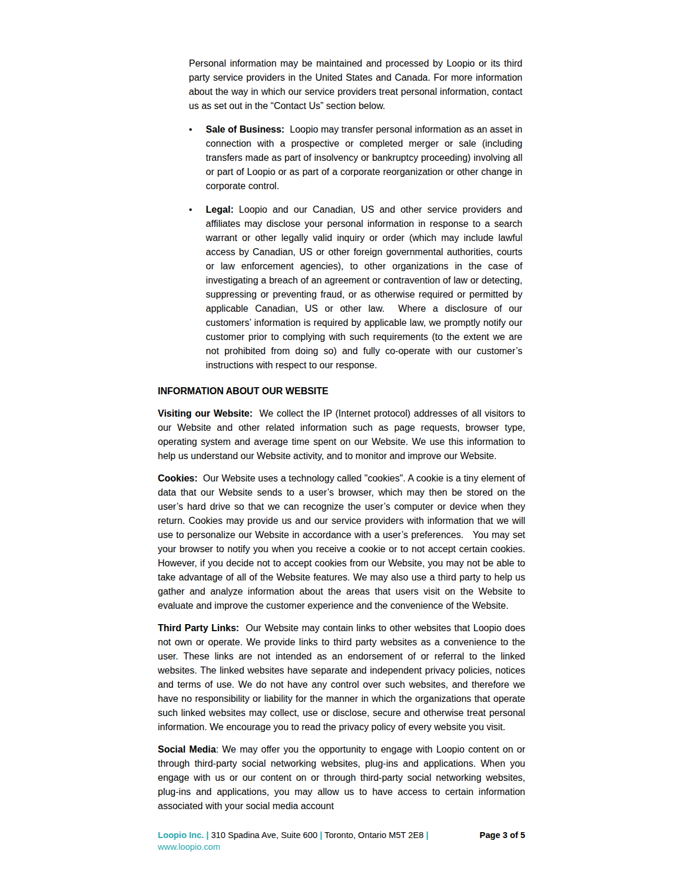Personal information may be maintained and processed by Loopio or its third party service providers in the United States and Canada. For more information about the way in which our service providers treat personal information, contact us as set out in the “Contact Us” section below.
Sale of Business: Loopio may transfer personal information as an asset in connection with a prospective or completed merger or sale (including transfers made as part of insolvency or bankruptcy proceeding) involving all or part of Loopio or as part of a corporate reorganization or other change in corporate control.
Legal: Loopio and our Canadian, US and other service providers and affiliates may disclose your personal information in response to a search warrant or other legally valid inquiry or order (which may include lawful access by Canadian, US or other foreign governmental authorities, courts or law enforcement agencies), to other organizations in the case of investigating a breach of an agreement or contravention of law or detecting, suppressing or preventing fraud, or as otherwise required or permitted by applicable Canadian, US or other law. Where a disclosure of our customers’ information is required by applicable law, we promptly notify our customer prior to complying with such requirements (to the extent we are not prohibited from doing so) and fully co-operate with our customer’s instructions with respect to our response.
Information about our Website
Visiting our Website: We collect the IP (Internet protocol) addresses of all visitors to our Website and other related information such as page requests, browser type, operating system and average time spent on our Website. We use this information to help us understand our Website activity, and to monitor and improve our Website.
Cookies: Our Website uses a technology called "cookies". A cookie is a tiny element of data that our Website sends to a user’s browser, which may then be stored on the user’s hard drive so that we can recognize the user’s computer or device when they return. Cookies may provide us and our service providers with information that we will use to personalize our Website in accordance with a user’s preferences. You may set your browser to notify you when you receive a cookie or to not accept certain cookies. However, if you decide not to accept cookies from our Website, you may not be able to take advantage of all of the Website features. We may also use a third party to help us gather and analyze information about the areas that users visit on the Website to evaluate and improve the customer experience and the convenience of the Website.
Third Party Links: Our Website may contain links to other websites that Loopio does not own or operate. We provide links to third party websites as a convenience to the user. These links are not intended as an endorsement of or referral to the linked websites. The linked websites have separate and independent privacy policies, notices and terms of use. We do not have any control over such websites, and therefore we have no responsibility or liability for the manner in which the organizations that operate such linked websites may collect, use or disclose, secure and otherwise treat personal information. We encourage you to read the privacy policy of every website you visit.
Social Media: We may offer you the opportunity to engage with Loopio content on or through third-party social networking websites, plug-ins and applications. When you engage with us or our content on or through third-party social networking websites, plug-ins and applications, you may allow us to have access to certain information associated with your social media account
Loopio Inc. | 310 Spadina Ave, Suite 600 | Toronto, Ontario M5T 2E8 |
www.loopio.com
Page 3 of 5